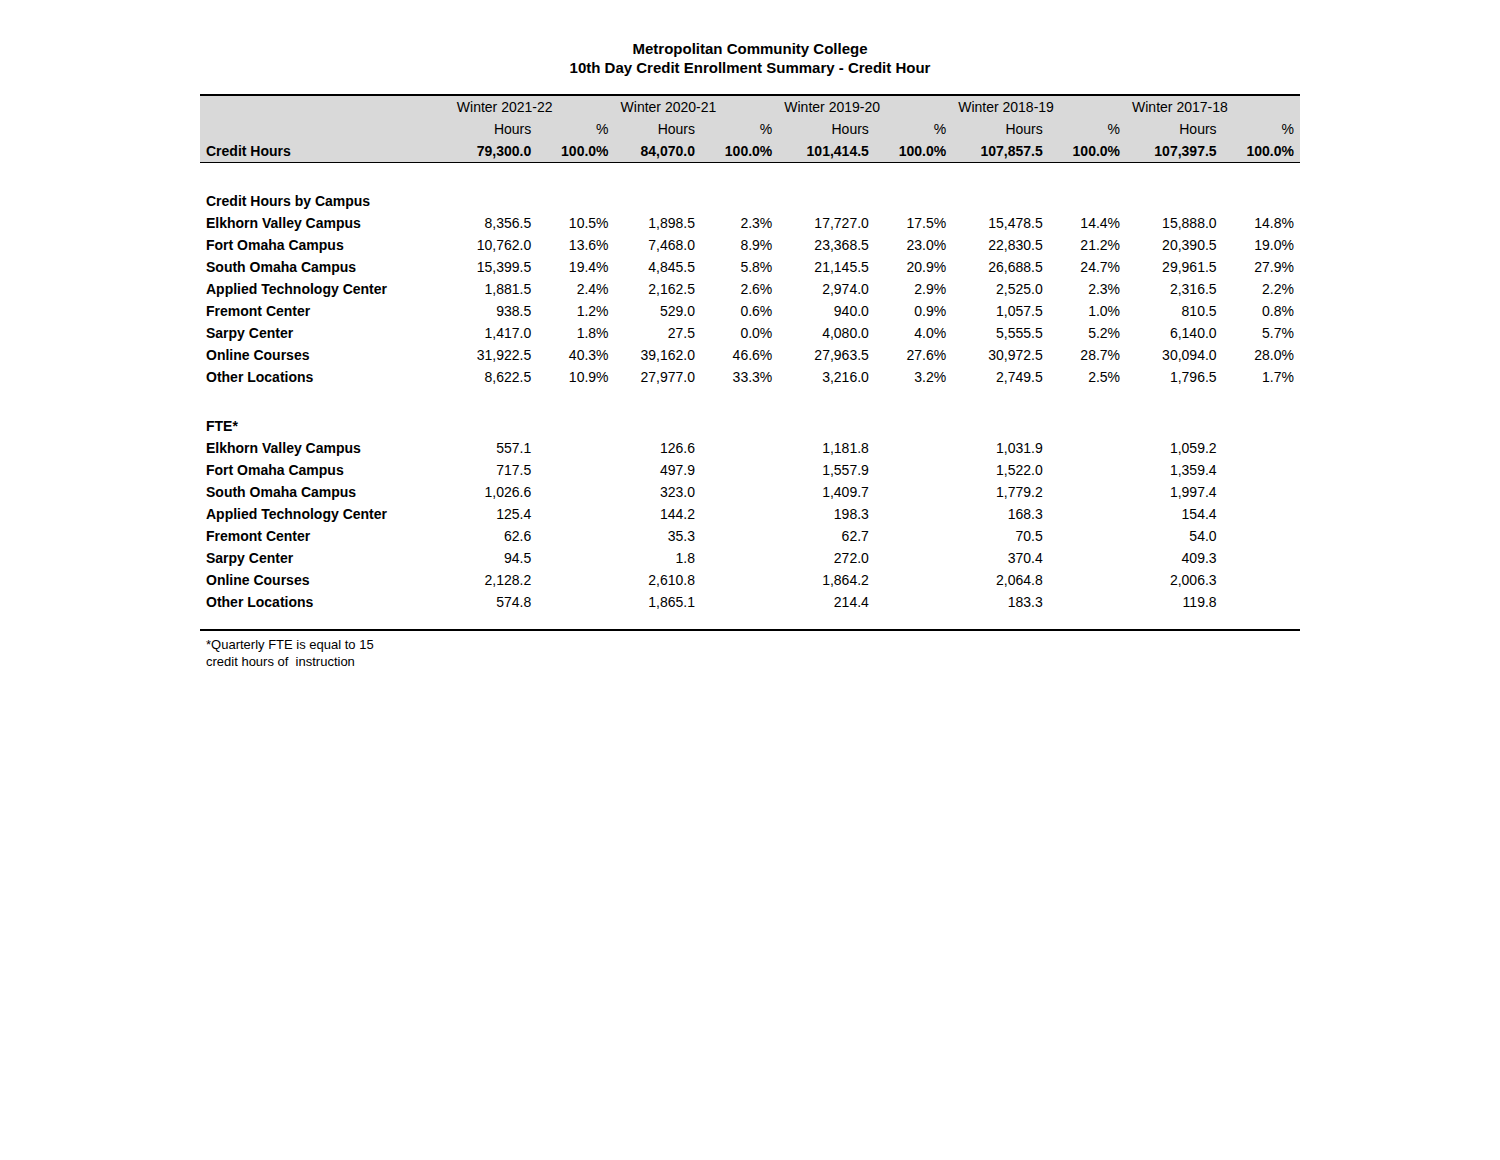Metropolitan Community College
10th Day Credit Enrollment Summary - Credit Hour
| | Winter 2021-22 | Winter 2020-21 | Winter 2019-20 | Winter 2018-19 | Winter 2017-18 |
| --- | --- | --- | --- | --- | --- |
| | Hours | % | Hours | % | Hours | % | Hours | % | Hours | % |
| Credit Hours | 79,300.0 | 100.0% | 84,070.0 | 100.0% | 101,414.5 | 100.0% | 107,857.5 | 100.0% | 107,397.5 | 100.0% |
| Credit Hours by Campus |
| Elkhorn Valley Campus | 8,356.5 | 10.5% | 1,898.5 | 2.3% | 17,727.0 | 17.5% | 15,478.5 | 14.4% | 15,888.0 | 14.8% |
| Fort Omaha Campus | 10,762.0 | 13.6% | 7,468.0 | 8.9% | 23,368.5 | 23.0% | 22,830.5 | 21.2% | 20,390.5 | 19.0% |
| South Omaha Campus | 15,399.5 | 19.4% | 4,845.5 | 5.8% | 21,145.5 | 20.9% | 26,688.5 | 24.7% | 29,961.5 | 27.9% |
| Applied Technology Center | 1,881.5 | 2.4% | 2,162.5 | 2.6% | 2,974.0 | 2.9% | 2,525.0 | 2.3% | 2,316.5 | 2.2% |
| Fremont Center | 938.5 | 1.2% | 529.0 | 0.6% | 940.0 | 0.9% | 1,057.5 | 1.0% | 810.5 | 0.8% |
| Sarpy Center | 1,417.0 | 1.8% | 27.5 | 0.0% | 4,080.0 | 4.0% | 5,555.5 | 5.2% | 6,140.0 | 5.7% |
| Online Courses | 31,922.5 | 40.3% | 39,162.0 | 46.6% | 27,963.5 | 27.6% | 30,972.5 | 28.7% | 30,094.0 | 28.0% |
| Other Locations | 8,622.5 | 10.9% | 27,977.0 | 33.3% | 3,216.0 | 3.2% | 2,749.5 | 2.5% | 1,796.5 | 1.7% |
| FTE* |
| Elkhorn Valley Campus | 557.1 | | 126.6 | | 1,181.8 | | 1,031.9 | | 1,059.2 | |
| Fort Omaha Campus | 717.5 | | 497.9 | | 1,557.9 | | 1,522.0 | | 1,359.4 | |
| South Omaha Campus | 1,026.6 | | 323.0 | | 1,409.7 | | 1,779.2 | | 1,997.4 | |
| Applied Technology Center | 125.4 | | 144.2 | | 198.3 | | 168.3 | | 154.4 | |
| Fremont Center | 62.6 | | 35.3 | | 62.7 | | 70.5 | | 54.0 | |
| Sarpy Center | 94.5 | | 1.8 | | 272.0 | | 370.4 | | 409.3 | |
| Online Courses | 2,128.2 | | 2,610.8 | | 1,864.2 | | 2,064.8 | | 2,006.3 | |
| Other Locations | 574.8 | | 1,865.1 | | 214.4 | | 183.3 | | 119.8 | |
| *Quarterly FTE is equal to 15 credit hours of instruction |